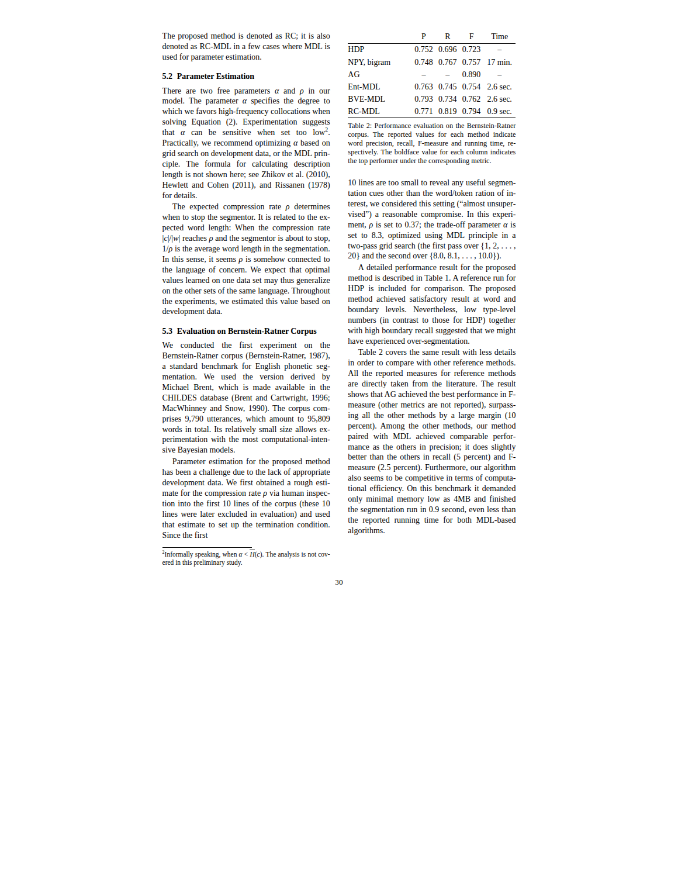The proposed method is denoted as RC; it is also denoted as RC-MDL in a few cases where MDL is used for parameter estimation.
5.2 Parameter Estimation
There are two free parameters α and ρ in our model. The parameter α specifies the degree to which we favors high-frequency collocations when solving Equation (2). Experimentation suggests that α can be sensitive when set too low2. Practically, we recommend optimizing α based on grid search on development data, or the MDL principle. The formula for calculating description length is not shown here; see Zhikov et al. (2010), Hewlett and Cohen (2011), and Rissanen (1978) for details.
The expected compression rate ρ determines when to stop the segmentor. It is related to the expected word length: When the compression rate |c|/|w| reaches ρ and the segmentor is about to stop, 1/ρ is the average word length in the segmentation. In this sense, it seems ρ is somehow connected to the language of concern. We expect that optimal values learned on one data set may thus generalize on the other sets of the same language. Throughout the experiments, we estimated this value based on development data.
5.3 Evaluation on Bernstein-Ratner Corpus
We conducted the first experiment on the Bernstein-Ratner corpus (Bernstein-Ratner, 1987), a standard benchmark for English phonetic segmentation. We used the version derived by Michael Brent, which is made available in the CHILDES database (Brent and Cartwright, 1996; MacWhinney and Snow, 1990). The corpus comprises 9,790 utterances, which amount to 95,809 words in total. Its relatively small size allows experimentation with the most computational-intensive Bayesian models.
Parameter estimation for the proposed method has been a challenge due to the lack of appropriate development data. We first obtained a rough estimate for the compression rate ρ via human inspection into the first 10 lines of the corpus (these 10 lines were later excluded in evaluation) and used that estimate to set up the termination condition. Since the first
2Informally speaking, when α < H(c). The analysis is not covered in this preliminary study.
| | P | R | F | Time |
| --- | --- | --- | --- | --- |
| HDP | 0.752 | 0.696 | 0.723 | – |
| NPY, bigram | 0.748 | 0.767 | 0.757 | 17 min. |
| AG | – | – | 0.890 | – |
| Ent-MDL | 0.763 | 0.745 | 0.754 | 2.6 sec. |
| BVE-MDL | 0.793 | 0.734 | 0.762 | 2.6 sec. |
| RC-MDL | 0.771 | 0.819 | 0.794 | 0.9 sec. |
Table 2: Performance evaluation on the Bernstein-Ratner corpus. The reported values for each method indicate word precision, recall, F-measure and running time, respectively. The boldface value for each column indicates the top performer under the corresponding metric.
10 lines are too small to reveal any useful segmentation cues other than the word/token ration of interest, we considered this setting (“almost unsupervised”) a reasonable compromise. In this experiment, ρ is set to 0.37; the trade-off parameter α is set to 8.3, optimized using MDL principle in a two-pass grid search (the first pass over {1, 2, . . . , 20} and the second over {8.0, 8.1, . . . , 10.0}).
A detailed performance result for the proposed method is described in Table 1. A reference run for HDP is included for comparison. The proposed method achieved satisfactory result at word and boundary levels. Nevertheless, low type-level numbers (in contrast to those for HDP) together with high boundary recall suggested that we might have experienced over-segmentation.
Table 2 covers the same result with less details in order to compare with other reference methods. All the reported measures for reference methods are directly taken from the literature. The result shows that AG achieved the best performance in F-measure (other metrics are not reported), surpassing all the other methods by a large margin (10 percent). Among the other methods, our method paired with MDL achieved comparable performance as the others in precision; it does slightly better than the others in recall (5 percent) and F-measure (2.5 percent). Furthermore, our algorithm also seems to be competitive in terms of computational efficiency. On this benchmark it demanded only minimal memory low as 4MB and finished the segmentation run in 0.9 second, even less than the reported running time for both MDL-based algorithms.
30